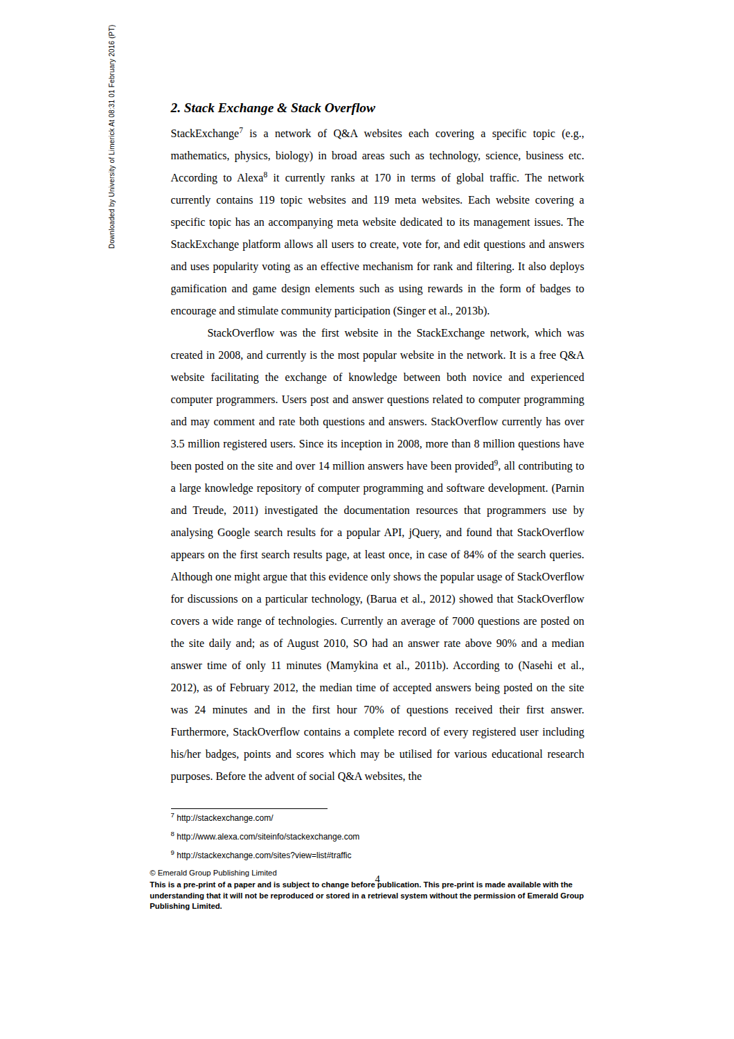Downloaded by University of Limerick At 08:31 01 February 2016 (PT)
2. Stack Exchange & Stack Overflow
StackExchange7 is a network of Q&A websites each covering a specific topic (e.g., mathematics, physics, biology) in broad areas such as technology, science, business etc. According to Alexa8 it currently ranks at 170 in terms of global traffic. The network currently contains 119 topic websites and 119 meta websites. Each website covering a specific topic has an accompanying meta website dedicated to its management issues. The StackExchange platform allows all users to create, vote for, and edit questions and answers and uses popularity voting as an effective mechanism for rank and filtering. It also deploys gamification and game design elements such as using rewards in the form of badges to encourage and stimulate community participation (Singer et al., 2013b).
StackOverflow was the first website in the StackExchange network, which was created in 2008, and currently is the most popular website in the network. It is a free Q&A website facilitating the exchange of knowledge between both novice and experienced computer programmers. Users post and answer questions related to computer programming and may comment and rate both questions and answers. StackOverflow currently has over 3.5 million registered users. Since its inception in 2008, more than 8 million questions have been posted on the site and over 14 million answers have been provided9, all contributing to a large knowledge repository of computer programming and software development. (Parnin and Treude, 2011) investigated the documentation resources that programmers use by analysing Google search results for a popular API, jQuery, and found that StackOverflow appears on the first search results page, at least once, in case of 84% of the search queries. Although one might argue that this evidence only shows the popular usage of StackOverflow for discussions on a particular technology, (Barua et al., 2012) showed that StackOverflow covers a wide range of technologies. Currently an average of 7000 questions are posted on the site daily and; as of August 2010, SO had an answer rate above 90% and a median answer time of only 11 minutes (Mamykina et al., 2011b). According to (Nasehi et al., 2012), as of February 2012, the median time of accepted answers being posted on the site was 24 minutes and in the first hour 70% of questions received their first answer. Furthermore, StackOverflow contains a complete record of every registered user including his/her badges, points and scores which may be utilised for various educational research purposes. Before the advent of social Q&A websites, the
7 http://stackexchange.com/
8 http://www.alexa.com/siteinfo/stackexchange.com
9 http://stackexchange.com/sites?view=list#traffic
4
© Emerald Group Publishing Limited
This is a pre-print of a paper and is subject to change before publication. This pre-print is made available with the understanding that it will not be reproduced or stored in a retrieval system without the permission of Emerald Group Publishing Limited.